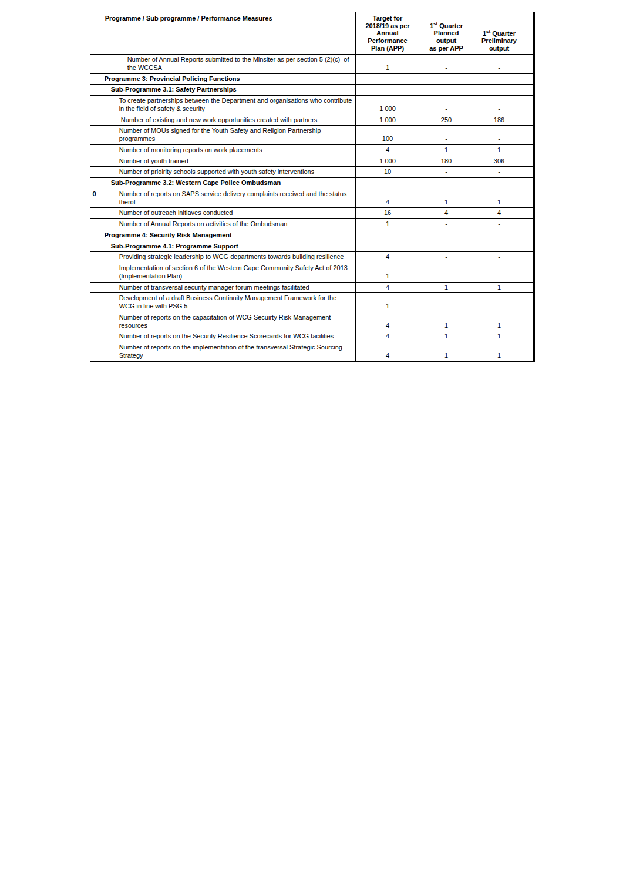| | | Programme / Sub programme / Performance Measures | Target for 2018/19 as per Annual Performance Plan (APP) | 1 st Quarter Planned output as per APP | 1 st Quarter Preliminary output | | |
| --- | --- | --- | --- | --- | --- | --- | --- |
| | | Number of Annual Reports submitted to the Minsiter as per section 5 (2)(c) of the WCCSA | 1 | - | - | | |
| | | Programme 3: Provincial Policing Functions | | | | | |
| | | Sub-Programme 3.1: Safety Partnerships | | | | | |
| | | To create partnerships between the Department and organisations who contribute in the field of safety & security | 1 000 | - | - | | |
| | | Number of existing and new work opportunities created with partners | 1 000 | 250 | 186 | | |
| | | Number of MOUs signed for the Youth Safety and Religion Partnership programmes | 100 | - | - | | |
| | | Number of monitoring reports on work placements | 4 | 1 | 1 | | |
| | | Number of youth trained | 1 000 | 180 | 306 | | |
| | | Number of prioirity schools supported with youth safety interventions | 10 | - | - | | |
| | | Sub-Programme 3.2: Western Cape Police Ombudsman | | | | | |
| 0 | | Number of reports on SAPS service delivery complaints received and the status therof | 4 | 1 | 1 | | |
| | | Number of outreach initiaves conducted | 16 | 4 | 4 | | |
| | | Number of Annual Reports on activities of the Ombudsman | 1 | - | - | | |
| | | Programme 4: Security Risk Management | | | | | |
| | | Sub-Programme 4.1: Programme Support | | | | | |
| | | Providing strategic leadership to WCG departments towards building resilience | 4 | - | - | | |
| | | Implementation of section 6 of the Western Cape Community Safety Act of 2013 (Implementation Plan) | 1 | - | - | | |
| | | Number of transversal security manager forum meetings facilitated | 4 | 1 | 1 | | |
| | | Development of a draft Business Continuity Management Framework for the WCG in line with PSG 5 | 1 | - | - | | |
| | | Number of reports on the capacitation of WCG Secuirty Risk Management resources | 4 | 1 | 1 | | |
| | | Number of reports on the Security Resilience Scorecards for WCG facilities | 4 | 1 | 1 | | |
| | | Number of reports on the implementation of the transversal Strategic Sourcing Strategy | 4 | 1 | 1 | | |